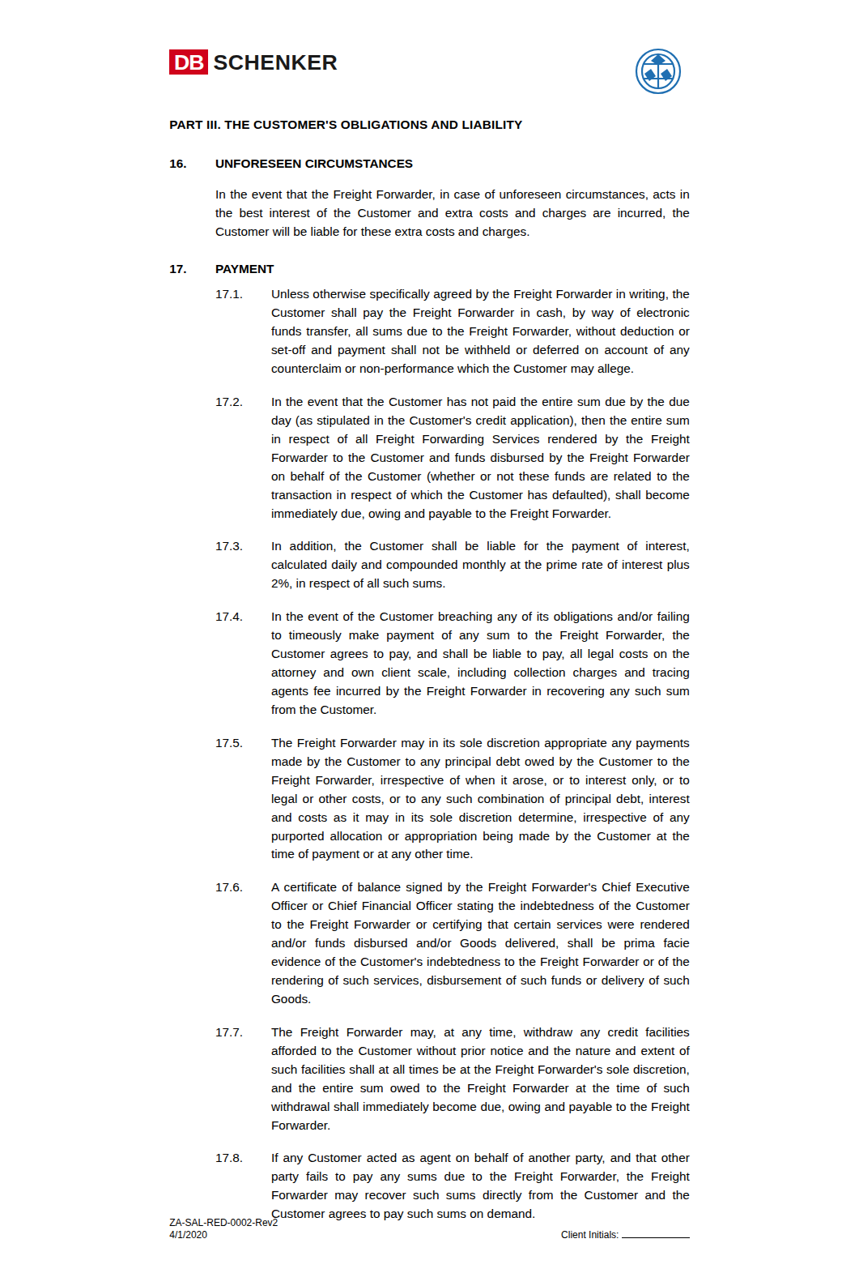DB SCHENKER
PART III. THE CUSTOMER'S OBLIGATIONS AND LIABILITY
16. UNFORESEEN CIRCUMSTANCES
In the event that the Freight Forwarder, in case of unforeseen circumstances, acts in the best interest of the Customer and extra costs and charges are incurred, the Customer will be liable for these extra costs and charges.
17. PAYMENT
17.1. Unless otherwise specifically agreed by the Freight Forwarder in writing, the Customer shall pay the Freight Forwarder in cash, by way of electronic funds transfer, all sums due to the Freight Forwarder, without deduction or set-off and payment shall not be withheld or deferred on account of any counterclaim or non-performance which the Customer may allege.
17.2. In the event that the Customer has not paid the entire sum due by the due day (as stipulated in the Customer's credit application), then the entire sum in respect of all Freight Forwarding Services rendered by the Freight Forwarder to the Customer and funds disbursed by the Freight Forwarder on behalf of the Customer (whether or not these funds are related to the transaction in respect of which the Customer has defaulted), shall become immediately due, owing and payable to the Freight Forwarder.
17.3. In addition, the Customer shall be liable for the payment of interest, calculated daily and compounded monthly at the prime rate of interest plus 2%, in respect of all such sums.
17.4. In the event of the Customer breaching any of its obligations and/or failing to timeously make payment of any sum to the Freight Forwarder, the Customer agrees to pay, and shall be liable to pay, all legal costs on the attorney and own client scale, including collection charges and tracing agents fee incurred by the Freight Forwarder in recovering any such sum from the Customer.
17.5. The Freight Forwarder may in its sole discretion appropriate any payments made by the Customer to any principal debt owed by the Customer to the Freight Forwarder, irrespective of when it arose, or to interest only, or to legal or other costs, or to any such combination of principal debt, interest and costs as it may in its sole discretion determine, irrespective of any purported allocation or appropriation being made by the Customer at the time of payment or at any other time.
17.6. A certificate of balance signed by the Freight Forwarder's Chief Executive Officer or Chief Financial Officer stating the indebtedness of the Customer to the Freight Forwarder or certifying that certain services were rendered and/or funds disbursed and/or Goods delivered, shall be prima facie evidence of the Customer's indebtedness to the Freight Forwarder or of the rendering of such services, disbursement of such funds or delivery of such Goods.
17.7. The Freight Forwarder may, at any time, withdraw any credit facilities afforded to the Customer without prior notice and the nature and extent of such facilities shall at all times be at the Freight Forwarder's sole discretion, and the entire sum owed to the Freight Forwarder at the time of such withdrawal shall immediately become due, owing and payable to the Freight Forwarder.
17.8. If any Customer acted as agent on behalf of another party, and that other party fails to pay any sums due to the Freight Forwarder, the Freight Forwarder may recover such sums directly from the Customer and the Customer agrees to pay such sums on demand.
ZA-SAL-RED-0002-Rev2
4/1/2020
Client Initials: